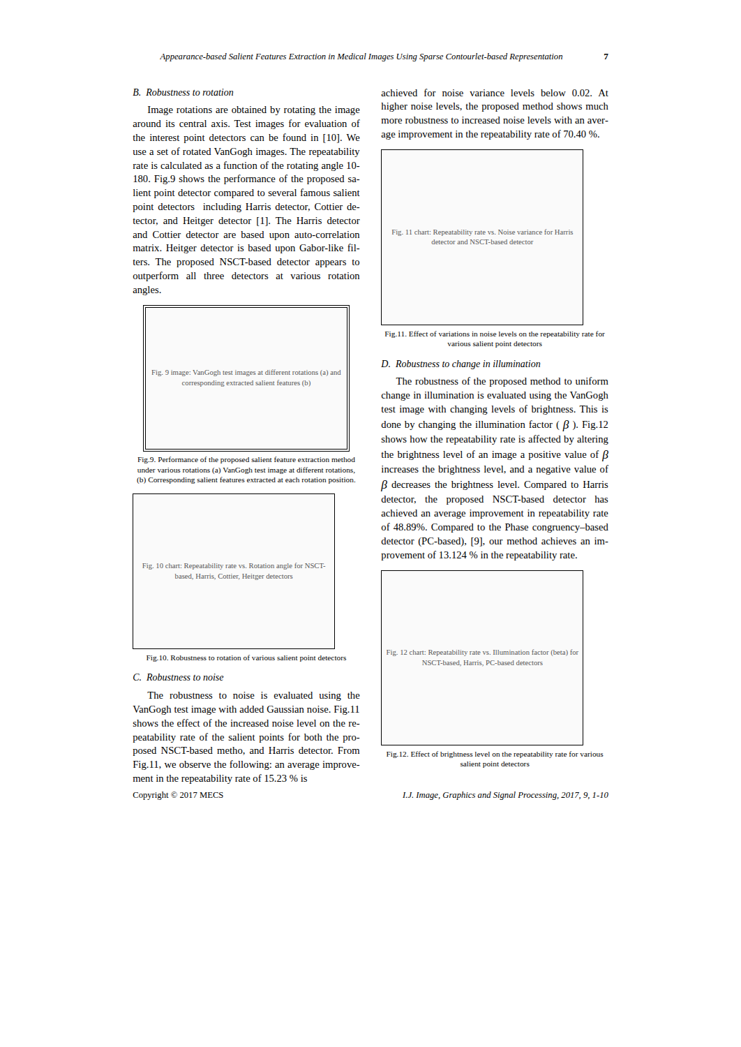Appearance-based Salient Features Extraction in Medical Images Using Sparse Contourlet-based Representation
7
B. Robustness to rotation
Image rotations are obtained by rotating the image around its central axis. Test images for evaluation of the interest point detectors can be found in [10]. We use a set of rotated VanGogh images. The repeatability rate is calculated as a function of the rotating angle 10-180. Fig.9 shows the performance of the proposed salient point detector compared to several famous salient point detectors including Harris detector, Cottier detector, and Heitger detector [1]. The Harris detector and Cottier detector are based upon auto-correlation matrix. Heitger detector is based upon Gabor-like filters. The proposed NSCT-based detector appears to outperform all three detectors at various rotation angles.
Fig. 9 image: VanGogh test images at different rotations (a) and corresponding extracted salient features (b)
Fig.9. Performance of the proposed salient feature extraction method under various rotations (a) VanGogh test image at different rotations, (b) Corresponding salient features extracted at each rotation position.
Fig. 10 chart: Repeatability rate vs. Rotation angle for NSCT-based, Harris, Cottier, Heitger detectors
Fig.10. Robustness to rotation of various salient point detectors
C. Robustness to noise
The robustness to noise is evaluated using the VanGogh test image with added Gaussian noise. Fig.11 shows the effect of the increased noise level on the repeatability rate of the salient points for both the proposed NSCT-based metho, and Harris detector. From Fig.11, we observe the following: an average improvement in the repeatability rate of 15.23 % is
achieved for noise variance levels below 0.02. At higher noise levels, the proposed method shows much more robustness to increased noise levels with an average improvement in the repeatability rate of 70.40 %.
Fig. 11 chart: Repeatability rate vs. Noise variance for Harris detector and NSCT-based detector
Fig.11. Effect of variations in noise levels on the repeatability rate for various salient point detectors
D. Robustness to change in illumination
The robustness of the proposed method to uniform change in illumination is evaluated using the VanGogh test image with changing levels of brightness. This is done by changing the illumination factor ( β ). Fig.12 shows how the repeatability rate is affected by altering the brightness level of an image a positive value of β increases the brightness level, and a negative value of β decreases the brightness level. Compared to Harris detector, the proposed NSCT-based detector has achieved an average improvement in repeatability rate of 48.89%. Compared to the Phase congruency–based detector (PC-based), [9], our method achieves an improvement of 13.124 % in the repeatability rate.
Fig. 12 chart: Repeatability rate vs. Illumination factor (beta) for NSCT-based, Harris, PC-based detectors
Fig.12. Effect of brightness level on the repeatability rate for various salient point detectors
Copyright © 2017 MECS
I.J. Image, Graphics and Signal Processing, 2017, 9, 1-10